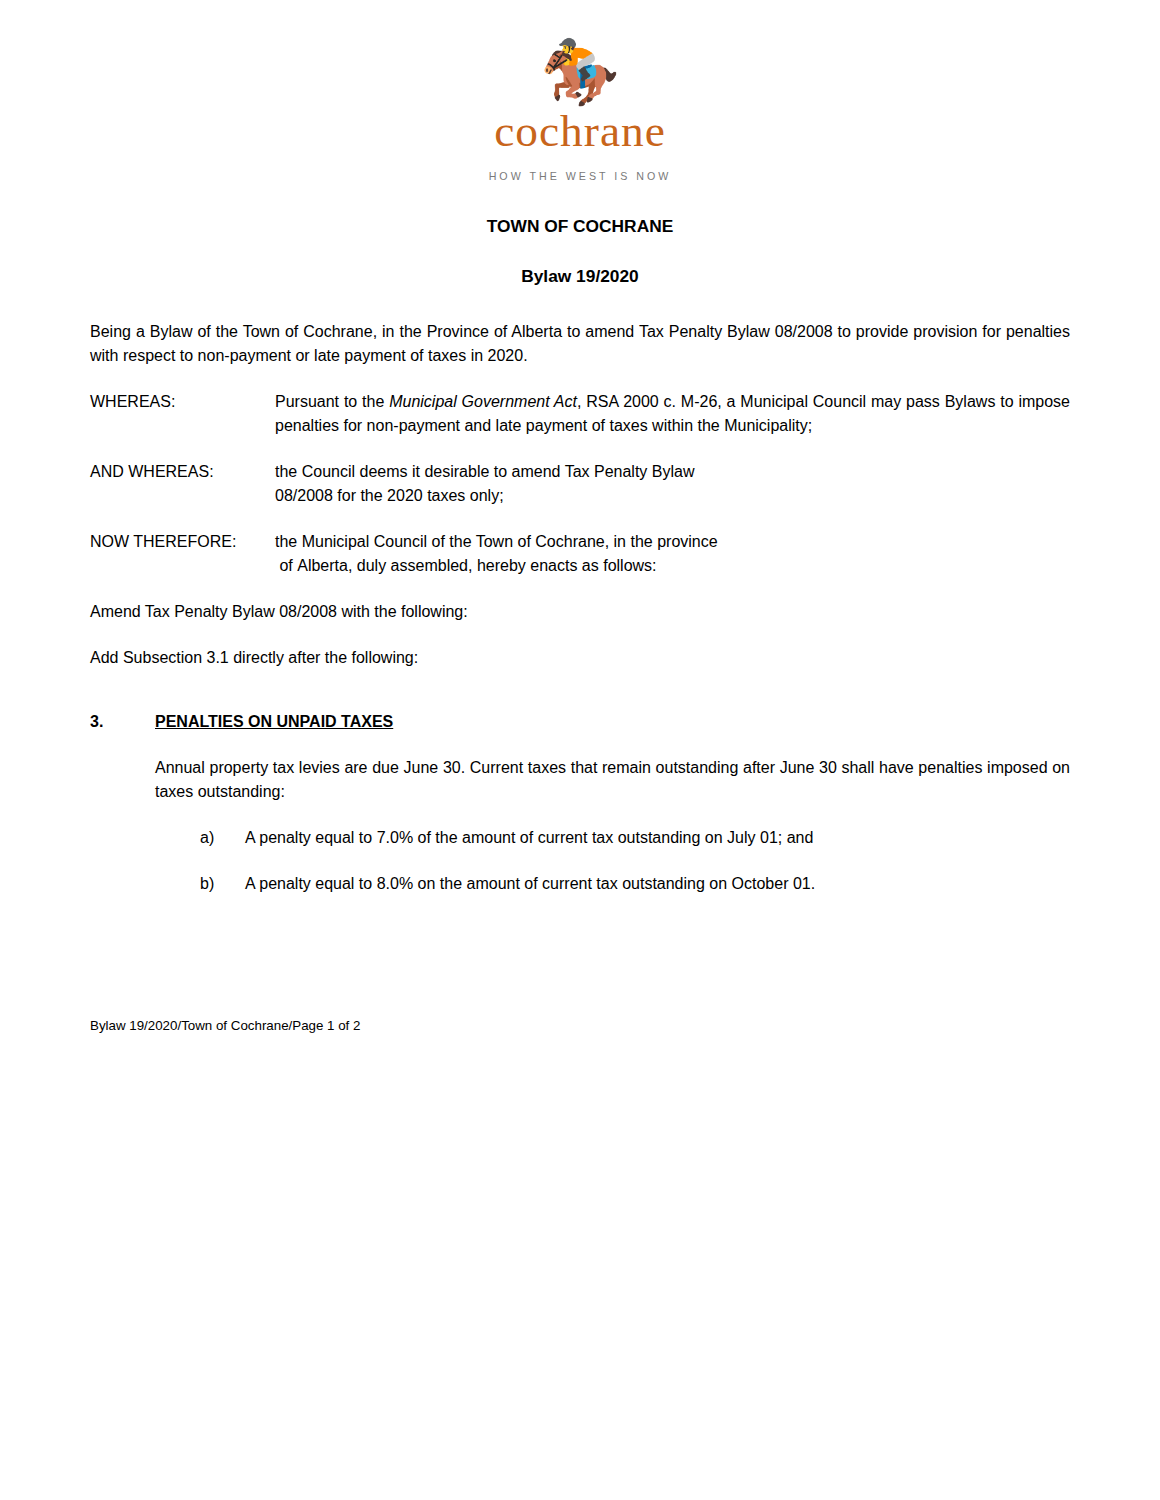🏇
cochrane
HOW THE WEST IS NOW
TOWN OF COCHRANE
Bylaw 19/2020
Being a Bylaw of the Town of Cochrane, in the Province of Alberta to amend Tax Penalty Bylaw 08/2008 to provide provision for penalties with respect to non-payment or late payment of taxes in 2020.
WHEREAS:
Pursuant to the Municipal Government Act, RSA 2000 c. M-26, a Municipal Council may pass Bylaws to impose penalties for non-payment and late payment of taxes within the Municipality;
AND WHEREAS:
the Council deems it desirable to amend Tax Penalty Bylaw
08/2008 for the 2020 taxes only;
NOW THEREFORE:
the Municipal Council of the Town of Cochrane, in the province
of Alberta, duly assembled, hereby enacts as follows:
Amend Tax Penalty Bylaw 08/2008 with the following:
Add Subsection 3.1 directly after the following:
3.
PENALTIES ON UNPAID TAXES
Annual property tax levies are due June 30. Current taxes that remain outstanding after June 30 shall have penalties imposed on taxes outstanding:
a)
A penalty equal to 7.0% of the amount of current tax outstanding on July 01; and
b)
A penalty equal to 8.0% on the amount of current tax outstanding on October 01.
Bylaw 19/2020/Town of Cochrane/Page 1 of 2